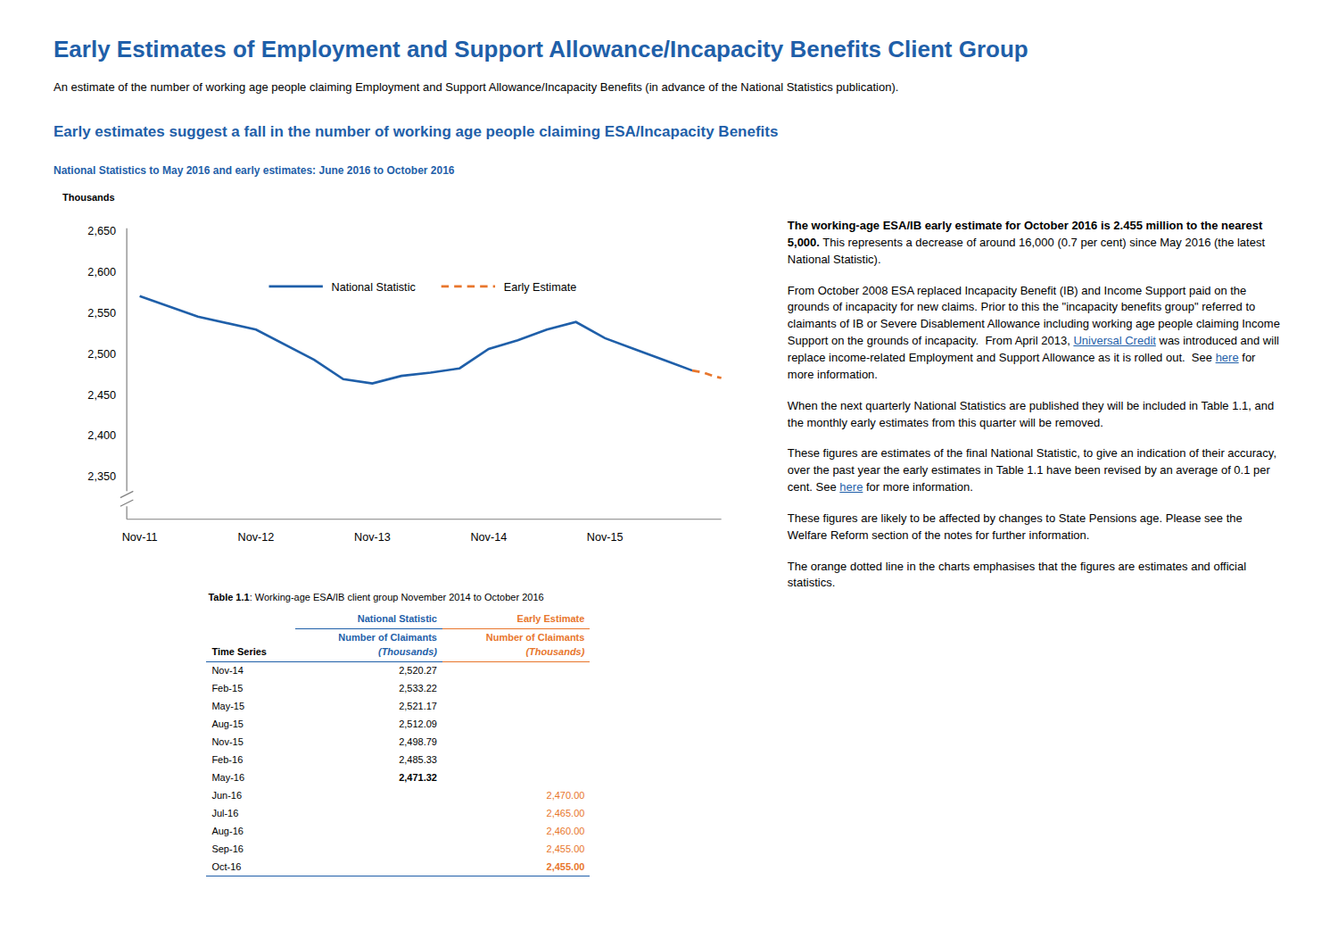Early Estimates of Employment and Support Allowance/Incapacity Benefits Client Group
An estimate of the number of working age people claiming Employment and Support Allowance/Incapacity Benefits (in advance of the National Statistics publication).
Early estimates suggest a fall in the number of working age people claiming ESA/Incapacity Benefits
National Statistics to May 2016 and early estimates: June 2016 to October 2016
Thousands
2,650 2,600 2,550 2,500 2,450 2,400 2,350 Nov-11 Nov-12 Nov-13 Nov-14 Nov-15 National Statistic Early Estimate
Table 1.1 : Working-age ESA/IB client group November 2014 to October 2016
| | National Statistic | Early Estimate |
| --- | --- | --- |
| Time Series | Number of Claimants (Thousands) | Number of Claimants (Thousands) |
| Nov-14 | 2,520.27 | |
| Feb-15 | 2,533.22 | |
| May-15 | 2,521.17 | |
| Aug-15 | 2,512.09 | |
| Nov-15 | 2,498.79 | |
| Feb-16 | 2,485.33 | |
| May-16 | 2,471.32 | |
| Jun-16 | | 2,470.00 |
| Jul-16 | | 2,465.00 |
| Aug-16 | | 2,460.00 |
| Sep-16 | | 2,455.00 |
| Oct-16 | | 2,455.00 |
The working-age ESA/IB early estimate for October 2016 is 2.455 million to the nearest 5,000. This represents a decrease of around 16,000 (0.7 per cent) since May 2016 (the latest National Statistic).
From October 2008 ESA replaced Incapacity Benefit (IB) and Income Support paid on the grounds of incapacity for new claims. Prior to this the "incapacity benefits group" referred to claimants of IB or Severe Disablement Allowance including working age people claiming Income Support on the grounds of incapacity. From April 2013, Universal Credit was introduced and will replace income-related Employment and Support Allowance as it is rolled out. See here for more information.
When the next quarterly National Statistics are published they will be included in Table 1.1, and the monthly early estimates from this quarter will be removed.
These figures are estimates of the final National Statistic, to give an indication of their accuracy, over the past year the early estimates in Table 1.1 have been revised by an average of 0.1 per cent. See here for more information.
These figures are likely to be affected by changes to State Pensions age. Please see the Welfare Reform section of the notes for further information.
The orange dotted line in the charts emphasises that the figures are estimates and official statistics.